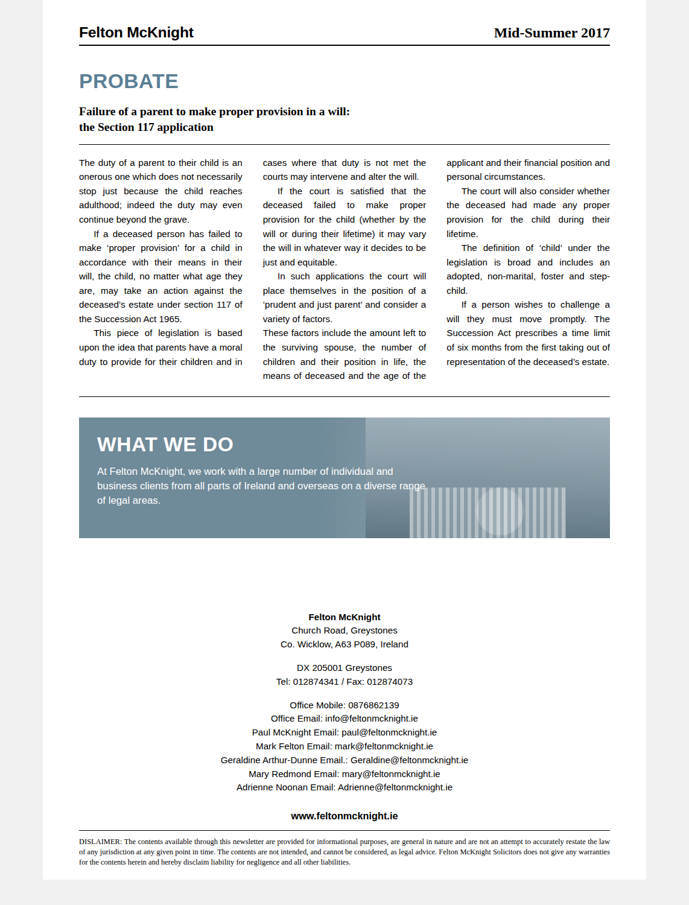Felton McKnight
Mid-Summer 2017
PROBATE
Failure of a parent to make proper provision in a will:
the Section 117 application
The duty of a parent to their child is an onerous one which does not necessarily stop just because the child reaches adulthood; indeed the duty may even continue beyond the grave.
If a deceased person has failed to make ‘proper provision’ for a child in accordance with their means in their will, the child, no matter what age they are, may take an action against the deceased’s estate under section 117 of the Succession Act 1965.
This piece of legislation is based upon the idea that parents have a moral duty to provide for their children and in cases where that duty is not met the courts may intervene and alter the will.
If the court is satisfied that the deceased failed to make proper provision for the child (whether by the will or during their lifetime) it may vary the will in whatever way it decides to be just and equitable.
In such applications the court will place themselves in the position of a ‘prudent and just parent’ and consider a variety of factors.
These factors include the amount left to the surviving spouse, the number of children and their position in life, the means of deceased and the age of the applicant and their financial position and personal circumstances.
The court will also consider whether the deceased had made any proper provision for the child during their lifetime.
The definition of ‘child’ under the legislation is broad and includes an adopted, non-marital, foster and step-child.
If a person wishes to challenge a will they must move promptly. The Succession Act prescribes a time limit of six months from the first taking out of representation of the deceased’s estate.
WHAT WE DO
At Felton McKnight, we work with a large number of individual and business clients from all parts of Ireland and overseas on a diverse range of legal areas.
Felton McKnight
Church Road, Greystones
Co. Wicklow, A63 P089, Ireland
DX 205001 Greystones
Tel: 012874341 / Fax: 012874073
Office Mobile: 0876862139
Office Email: info@feltonmcknight.ie
Paul McKnight Email: paul@feltonmcknight.ie
Mark Felton Email: mark@feltonmcknight.ie
Geraldine Arthur-Dunne Email.: Geraldine@feltonmcknight.ie
Mary Redmond Email: mary@feltonmcknight.ie
Adrienne Noonan Email: Adrienne@feltonmcknight.ie
www.feltonmcknight.ie
DISLAIMER: The contents available through this newsletter are provided for informational purposes, are general in nature and are not an attempt to accurately restate the law of any jurisdiction at any given point in time. The contents are not intended, and cannot be considered, as legal advice. Felton McKnight Solicitors does not give any warranties for the contents herein and hereby disclaim liability for negligence and all other liabilities.